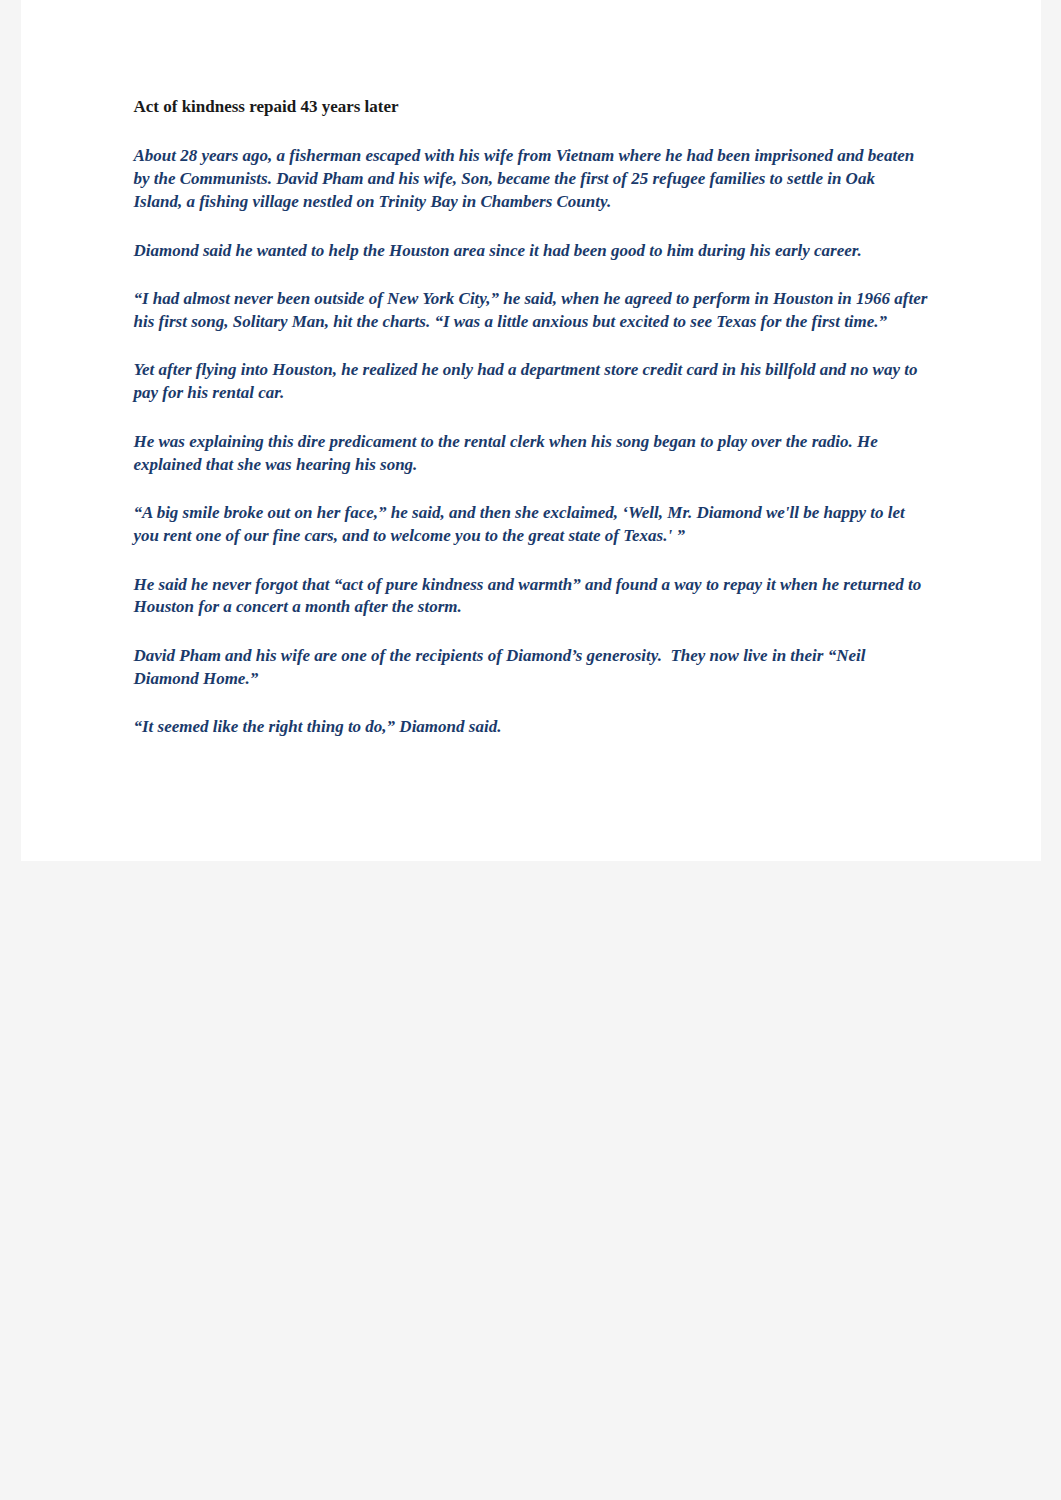Act of kindness repaid 43 years later
About 28 years ago, a fisherman escaped with his wife from Vietnam where he had been imprisoned and beaten by the Communists. David Pham and his wife, Son, became the first of 25 refugee families to settle in Oak Island, a fishing village nestled on Trinity Bay in Chambers County.
Diamond said he wanted to help the Houston area since it had been good to him during his early career.
“I had almost never been outside of New York City,” he said, when he agreed to perform in Houston in 1966 after his first song, Solitary Man, hit the charts. “I was a little anxious but excited to see Texas for the first time.”
Yet after flying into Houston, he realized he only had a department store credit card in his billfold and no way to pay for his rental car.
He was explaining this dire predicament to the rental clerk when his song began to play over the radio. He explained that she was hearing his song.
“A big smile broke out on her face,” he said, and then she exclaimed, ‘Well, Mr. Diamond we'll be happy to let you rent one of our fine cars, and to welcome you to the great state of Texas.' ”
He said he never forgot that “act of pure kindness and warmth” and found a way to repay it when he returned to Houston for a concert a month after the storm.
David Pham and his wife are one of the recipients of Diamond’s generosity. They now live in their “Neil Diamond Home.”
“It seemed like the right thing to do,” Diamond said.